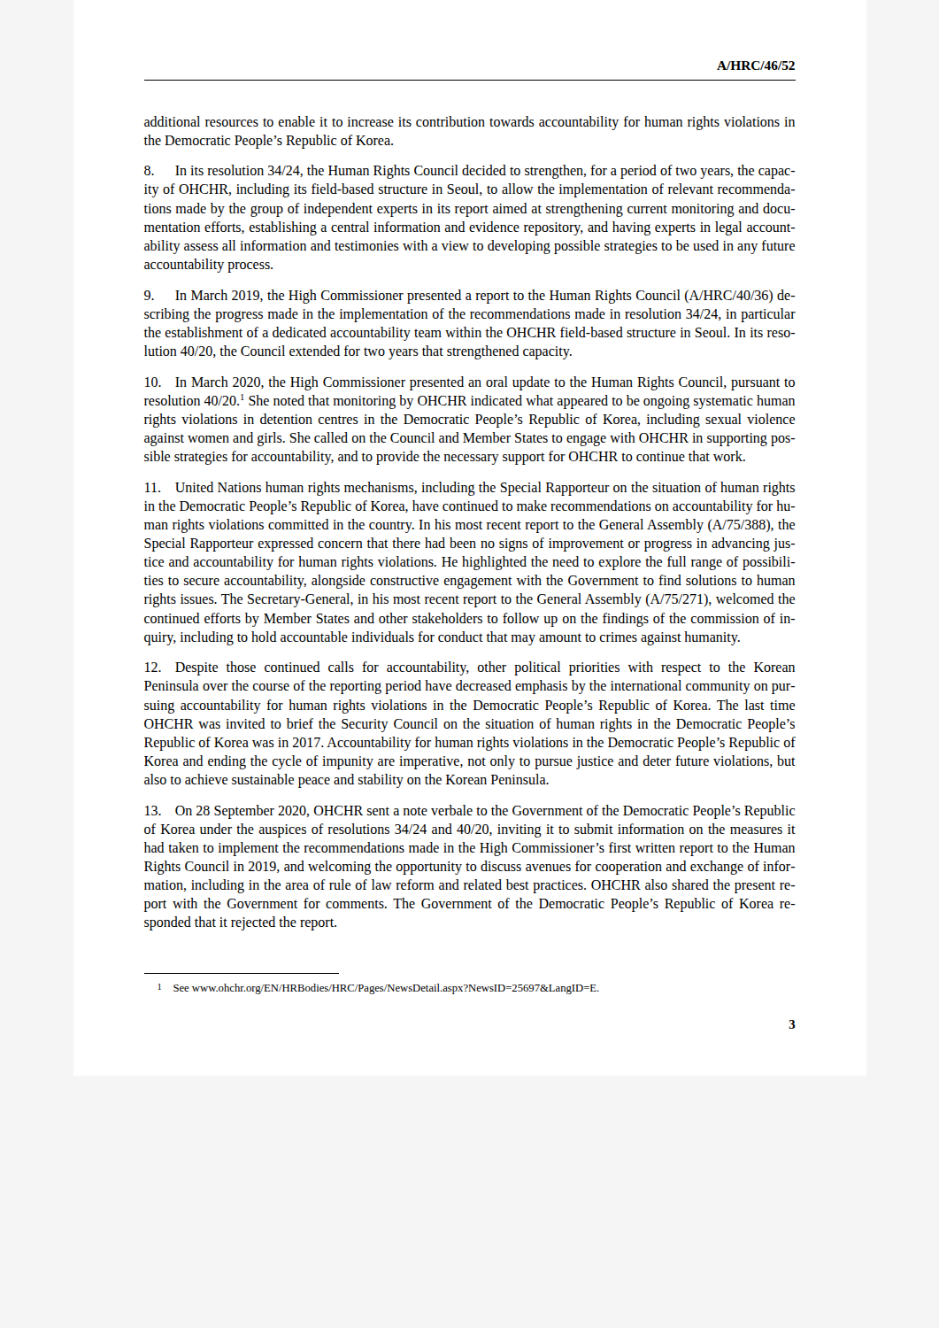A/HRC/46/52
additional resources to enable it to increase its contribution towards accountability for human rights violations in the Democratic People’s Republic of Korea.
8. In its resolution 34/24, the Human Rights Council decided to strengthen, for a period of two years, the capacity of OHCHR, including its field-based structure in Seoul, to allow the implementation of relevant recommendations made by the group of independent experts in its report aimed at strengthening current monitoring and documentation efforts, establishing a central information and evidence repository, and having experts in legal accountability assess all information and testimonies with a view to developing possible strategies to be used in any future accountability process.
9. In March 2019, the High Commissioner presented a report to the Human Rights Council (A/HRC/40/36) describing the progress made in the implementation of the recommendations made in resolution 34/24, in particular the establishment of a dedicated accountability team within the OHCHR field-based structure in Seoul. In its resolution 40/20, the Council extended for two years that strengthened capacity.
10. In March 2020, the High Commissioner presented an oral update to the Human Rights Council, pursuant to resolution 40/20.1 She noted that monitoring by OHCHR indicated what appeared to be ongoing systematic human rights violations in detention centres in the Democratic People’s Republic of Korea, including sexual violence against women and girls. She called on the Council and Member States to engage with OHCHR in supporting possible strategies for accountability, and to provide the necessary support for OHCHR to continue that work.
11. United Nations human rights mechanisms, including the Special Rapporteur on the situation of human rights in the Democratic People’s Republic of Korea, have continued to make recommendations on accountability for human rights violations committed in the country. In his most recent report to the General Assembly (A/75/388), the Special Rapporteur expressed concern that there had been no signs of improvement or progress in advancing justice and accountability for human rights violations. He highlighted the need to explore the full range of possibilities to secure accountability, alongside constructive engagement with the Government to find solutions to human rights issues. The Secretary-General, in his most recent report to the General Assembly (A/75/271), welcomed the continued efforts by Member States and other stakeholders to follow up on the findings of the commission of inquiry, including to hold accountable individuals for conduct that may amount to crimes against humanity.
12. Despite those continued calls for accountability, other political priorities with respect to the Korean Peninsula over the course of the reporting period have decreased emphasis by the international community on pursuing accountability for human rights violations in the Democratic People’s Republic of Korea. The last time OHCHR was invited to brief the Security Council on the situation of human rights in the Democratic People’s Republic of Korea was in 2017. Accountability for human rights violations in the Democratic People’s Republic of Korea and ending the cycle of impunity are imperative, not only to pursue justice and deter future violations, but also to achieve sustainable peace and stability on the Korean Peninsula.
13. On 28 September 2020, OHCHR sent a note verbale to the Government of the Democratic People’s Republic of Korea under the auspices of resolutions 34/24 and 40/20, inviting it to submit information on the measures it had taken to implement the recommendations made in the High Commissioner’s first written report to the Human Rights Council in 2019, and welcoming the opportunity to discuss avenues for cooperation and exchange of information, including in the area of rule of law reform and related best practices. OHCHR also shared the present report with the Government for comments. The Government of the Democratic People’s Republic of Korea responded that it rejected the report.
1See www.ohchr.org/EN/HRBodies/HRC/Pages/NewsDetail.aspx?NewsID=25697&LangID=E.
3